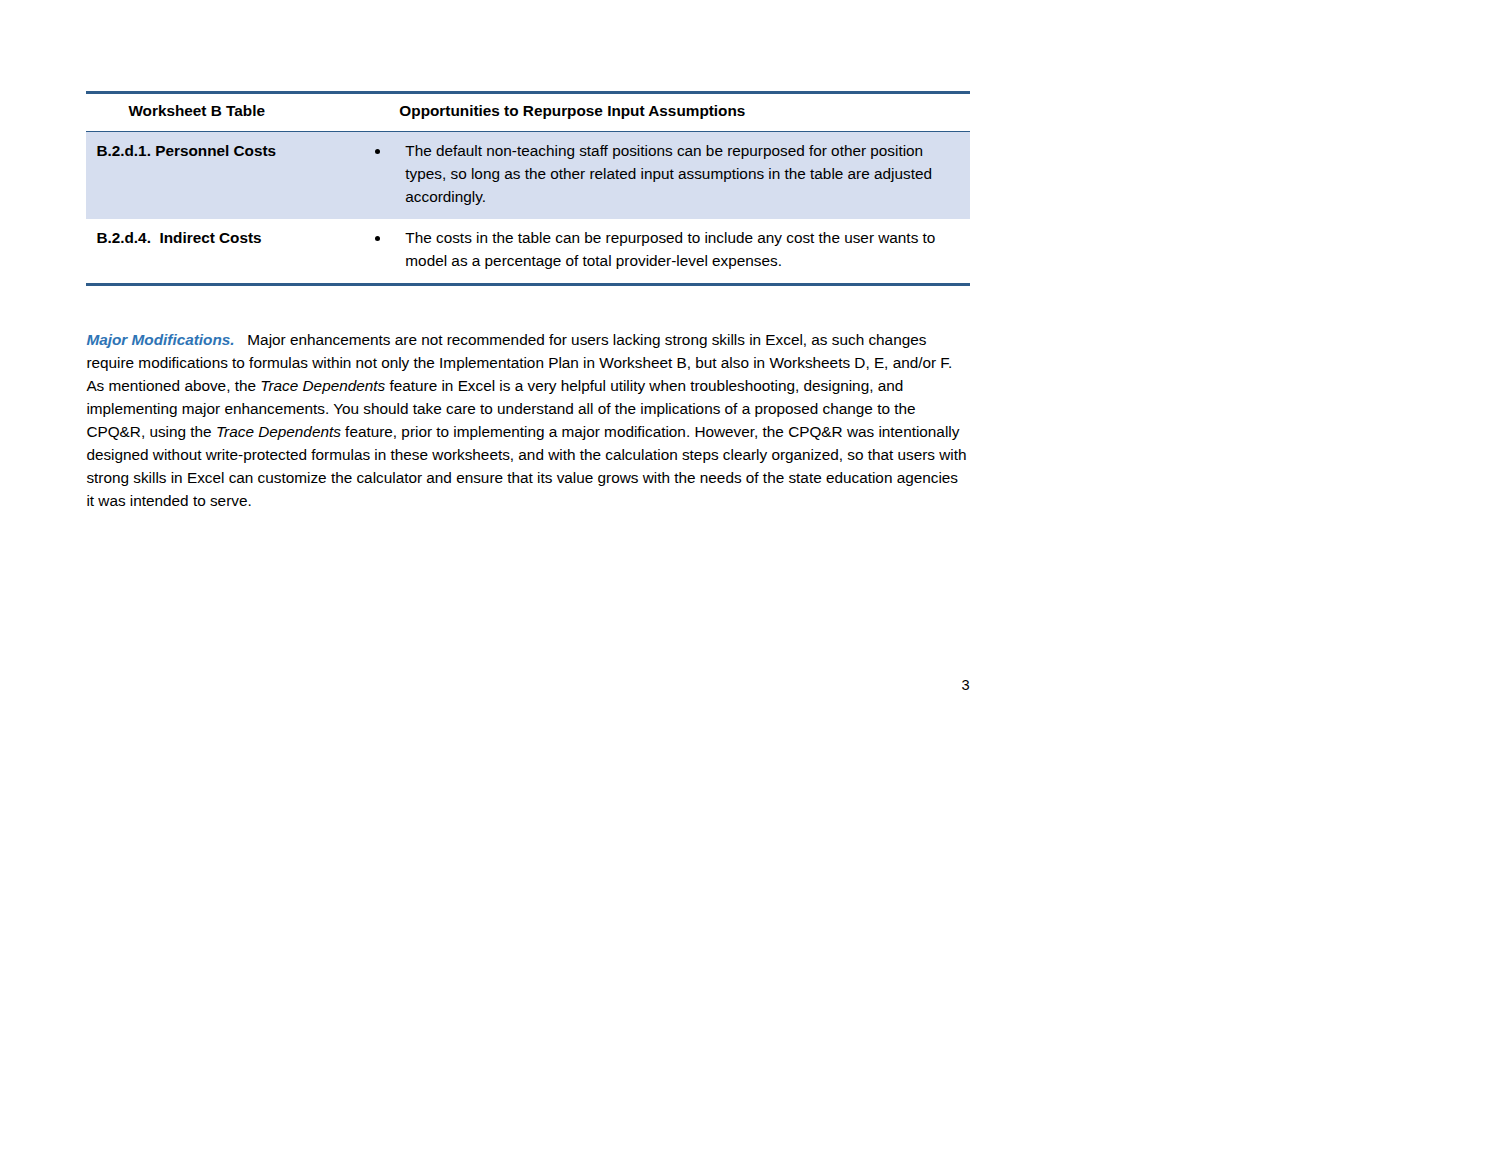| Worksheet B Table | Opportunities to Repurpose Input Assumptions |
| --- | --- |
| B.2.d.1. Personnel Costs | The default non-teaching staff positions can be repurposed for other position types, so long as the other related input assumptions in the table are adjusted accordingly. |
| B.2.d.4. Indirect Costs | The costs in the table can be repurposed to include any cost the user wants to model as a percentage of total provider-level expenses. |
Major Modifications. Major enhancements are not recommended for users lacking strong skills in Excel, as such changes require modifications to formulas within not only the Implementation Plan in Worksheet B, but also in Worksheets D, E, and/or F. As mentioned above, the Trace Dependents feature in Excel is a very helpful utility when troubleshooting, designing, and implementing major enhancements. You should take care to understand all of the implications of a proposed change to the CPQ&R, using the Trace Dependents feature, prior to implementing a major modification. However, the CPQ&R was intentionally designed without write-protected formulas in these worksheets, and with the calculation steps clearly organized, so that users with strong skills in Excel can customize the calculator and ensure that its value grows with the needs of the state education agencies it was intended to serve.
3